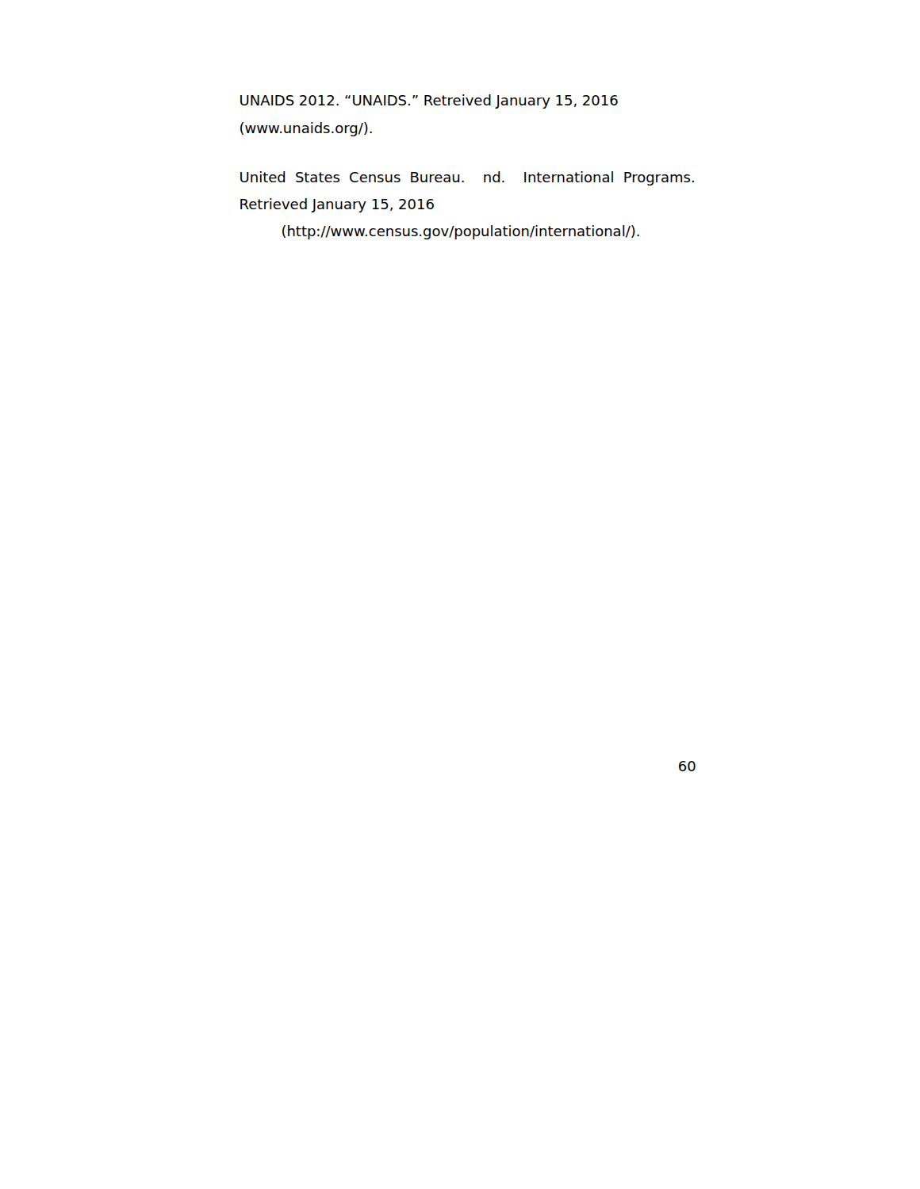UNAIDS 2012. “UNAIDS.” Retreived January 15, 2016 (www.unaids.org/).
United States Census Bureau. nd. International Programs. Retrieved January 15, 2016 (http://www.census.gov/population/international/).
60